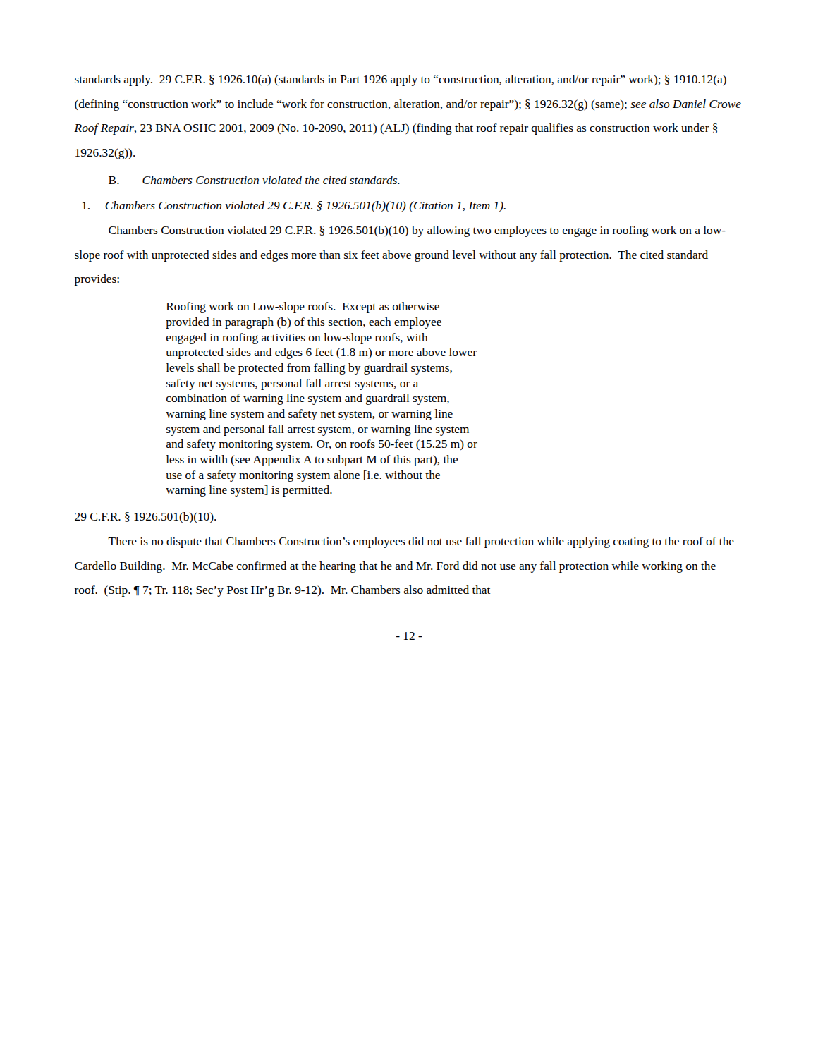standards apply. 29 C.F.R. § 1926.10(a) (standards in Part 1926 apply to “construction, alteration, and/or repair” work); § 1910.12(a) (defining “construction work” to include “work for construction, alteration, and/or repair”); § 1926.32(g) (same); see also Daniel Crowe Roof Repair, 23 BNA OSHC 2001, 2009 (No. 10-2090, 2011) (ALJ) (finding that roof repair qualifies as construction work under § 1926.32(g)).
B. Chambers Construction violated the cited standards.
1. Chambers Construction violated 29 C.F.R. § 1926.501(b)(10) (Citation 1, Item 1).
Chambers Construction violated 29 C.F.R. § 1926.501(b)(10) by allowing two employees to engage in roofing work on a low-slope roof with unprotected sides and edges more than six feet above ground level without any fall protection. The cited standard provides:
Roofing work on Low-slope roofs. Except as otherwise provided in paragraph (b) of this section, each employee engaged in roofing activities on low-slope roofs, with unprotected sides and edges 6 feet (1.8 m) or more above lower levels shall be protected from falling by guardrail systems, safety net systems, personal fall arrest systems, or a combination of warning line system and guardrail system, warning line system and safety net system, or warning line system and personal fall arrest system, or warning line system and safety monitoring system. Or, on roofs 50-feet (15.25 m) or less in width (see Appendix A to subpart M of this part), the use of a safety monitoring system alone [i.e. without the warning line system] is permitted.
29 C.F.R. § 1926.501(b)(10).
There is no dispute that Chambers Construction’s employees did not use fall protection while applying coating to the roof of the Cardello Building. Mr. McCabe confirmed at the hearing that he and Mr. Ford did not use any fall protection while working on the roof. (Stip. ¶ 7; Tr. 118; Sec’y Post Hr’g Br. 9-12). Mr. Chambers also admitted that
- 12 -